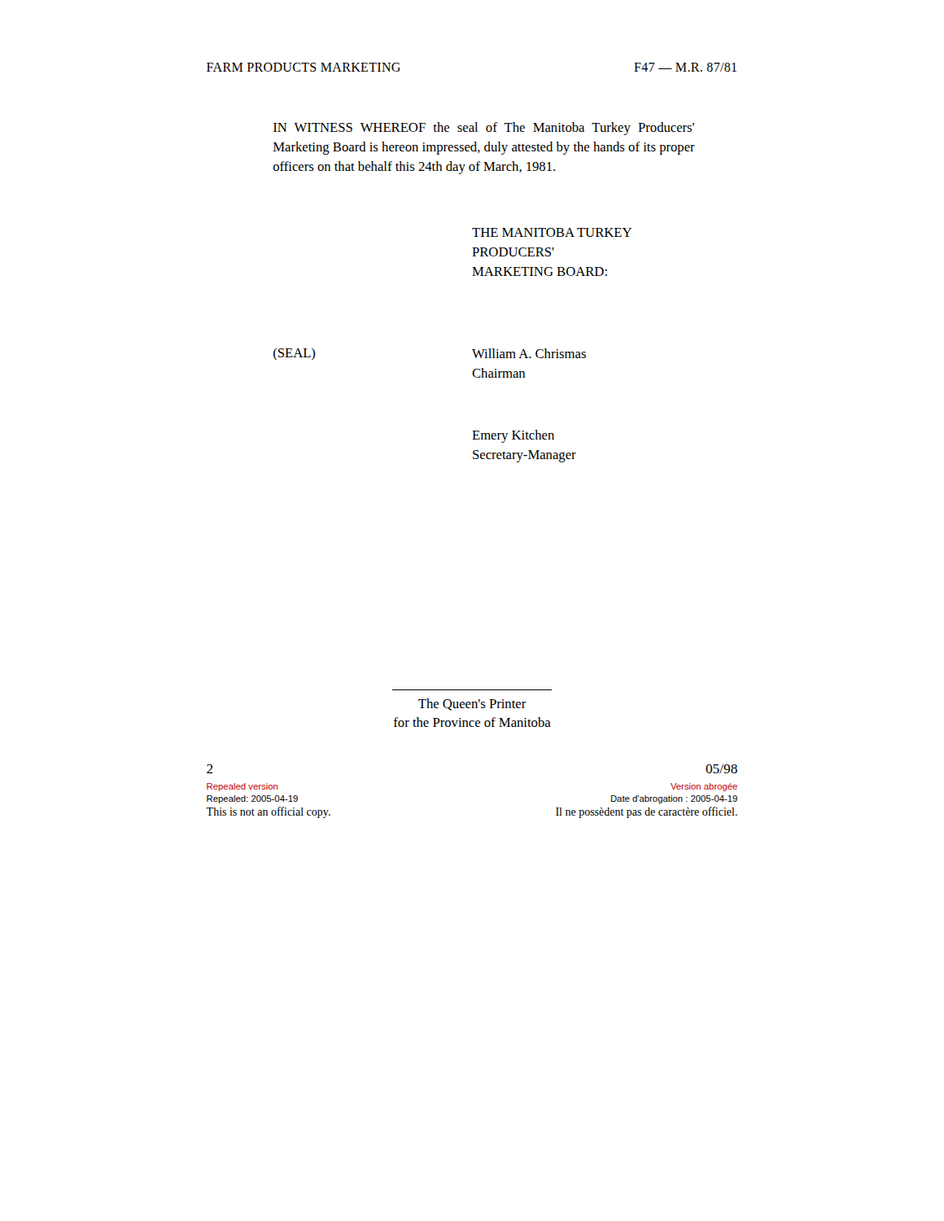Farm Products Marketing
F47 — M.R. 87/81
IN WITNESS WHEREOF the seal of The Manitoba Turkey Producers' Marketing Board is hereon impressed, duly attested by the hands of its proper officers on that behalf this 24th day of March, 1981.
THE MANITOBA TURKEY PRODUCERS'
MARKETING BOARD:
(SEAL)
William A. Chrismas
Chairman
Emery Kitchen
Secretary-Manager
The Queen's Printer
for the Province of Manitoba
2
05/98
Repealed version
Version abrogée
Repealed: 2005-04-19
Date d'abrogation : 2005-04-19
This is not an official copy.
Il ne possèdent pas de caractère officiel.